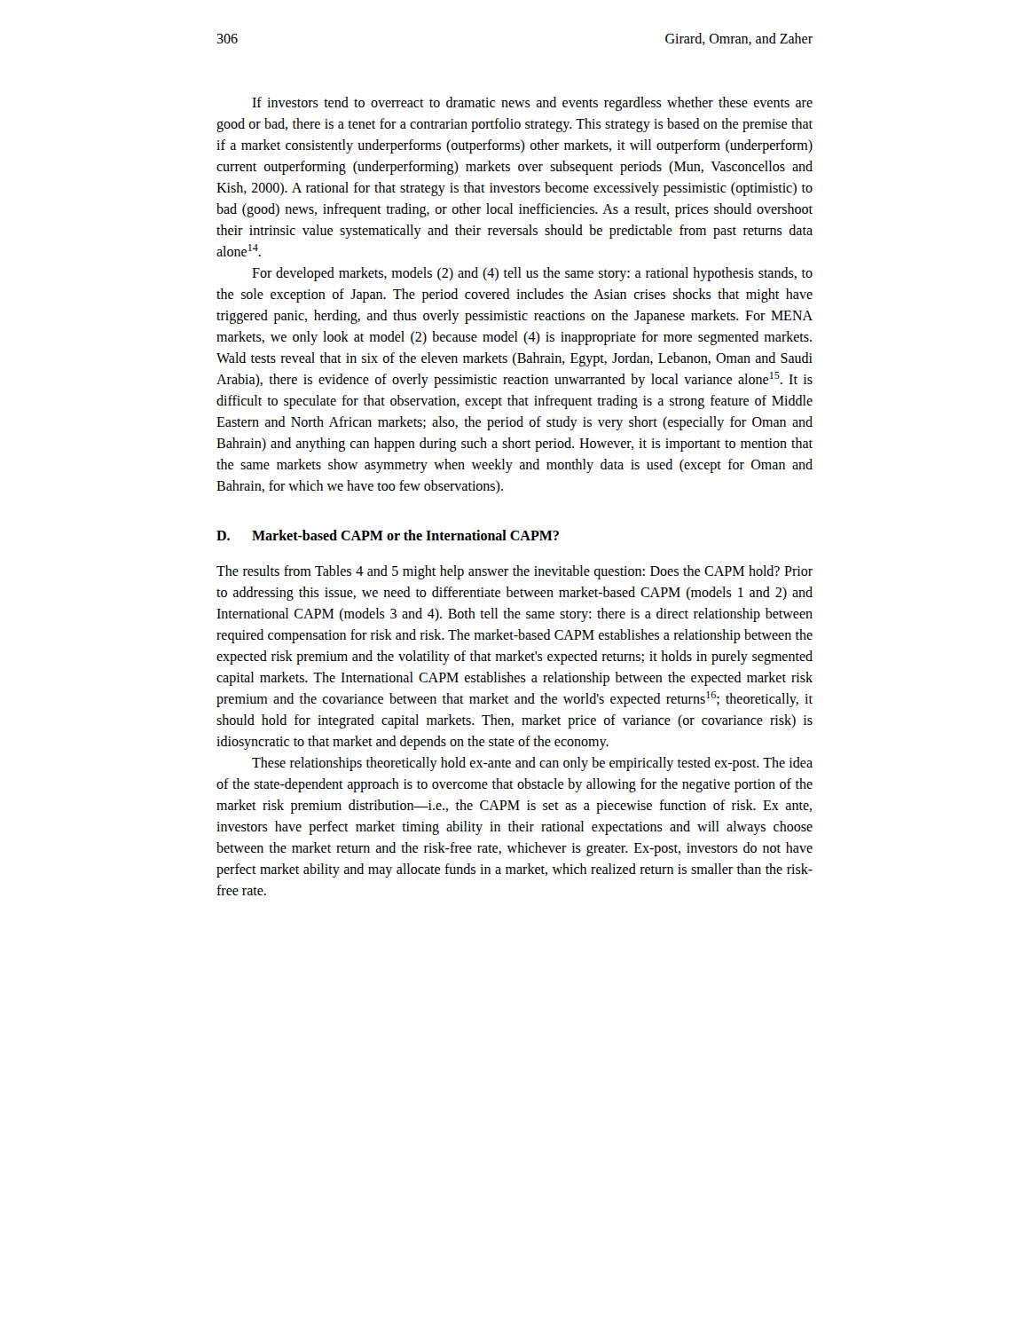306 Girard, Omran, and Zaher
If investors tend to overreact to dramatic news and events regardless whether these events are good or bad, there is a tenet for a contrarian portfolio strategy. This strategy is based on the premise that if a market consistently underperforms (outperforms) other markets, it will outperform (underperform) current outperforming (underperforming) markets over subsequent periods (Mun, Vasconcellos and Kish, 2000). A rational for that strategy is that investors become excessively pessimistic (optimistic) to bad (good) news, infrequent trading, or other local inefficiencies. As a result, prices should overshoot their intrinsic value systematically and their reversals should be predictable from past returns data alone14.
For developed markets, models (2) and (4) tell us the same story: a rational hypothesis stands, to the sole exception of Japan. The period covered includes the Asian crises shocks that might have triggered panic, herding, and thus overly pessimistic reactions on the Japanese markets. For MENA markets, we only look at model (2) because model (4) is inappropriate for more segmented markets. Wald tests reveal that in six of the eleven markets (Bahrain, Egypt, Jordan, Lebanon, Oman and Saudi Arabia), there is evidence of overly pessimistic reaction unwarranted by local variance alone15. It is difficult to speculate for that observation, except that infrequent trading is a strong feature of Middle Eastern and North African markets; also, the period of study is very short (especially for Oman and Bahrain) and anything can happen during such a short period. However, it is important to mention that the same markets show asymmetry when weekly and monthly data is used (except for Oman and Bahrain, for which we have too few observations).
D. Market-based CAPM or the International CAPM?
The results from Tables 4 and 5 might help answer the inevitable question: Does the CAPM hold? Prior to addressing this issue, we need to differentiate between market-based CAPM (models 1 and 2) and International CAPM (models 3 and 4). Both tell the same story: there is a direct relationship between required compensation for risk and risk. The market-based CAPM establishes a relationship between the expected risk premium and the volatility of that market's expected returns; it holds in purely segmented capital markets. The International CAPM establishes a relationship between the expected market risk premium and the covariance between that market and the world's expected returns16; theoretically, it should hold for integrated capital markets. Then, market price of variance (or covariance risk) is idiosyncratic to that market and depends on the state of the economy.
These relationships theoretically hold ex-ante and can only be empirically tested ex-post. The idea of the state-dependent approach is to overcome that obstacle by allowing for the negative portion of the market risk premium distribution—i.e., the CAPM is set as a piecewise function of risk. Ex ante, investors have perfect market timing ability in their rational expectations and will always choose between the market return and the risk-free rate, whichever is greater. Ex-post, investors do not have perfect market ability and may allocate funds in a market, which realized return is smaller than the risk-free rate.